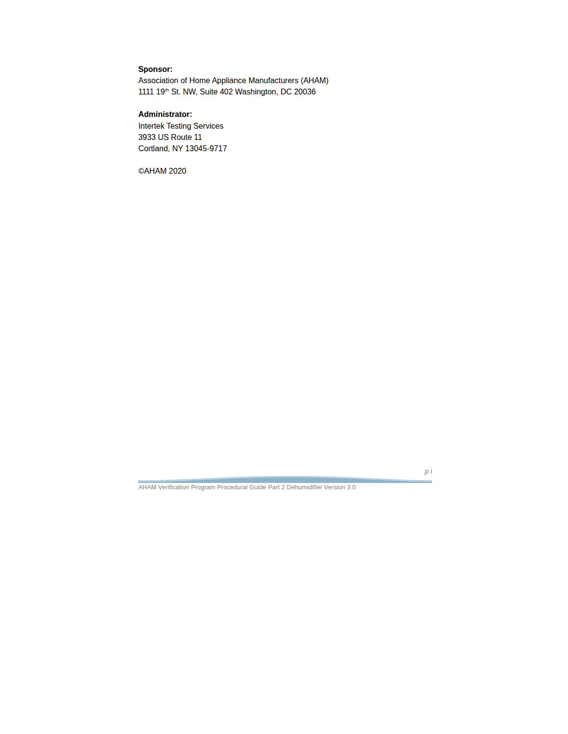Sponsor:
Association of Home Appliance Manufacturers (AHAM)
1111 19th St. NW, Suite 402 Washington, DC 20036
Administrator:
Intertek Testing Services
3933 US Route 11
Cortland, NY 13045-9717
©AHAM 2020
p i
AHAM Verification Program Procedural Guide Part 2 Dehumidifier Version 3.0